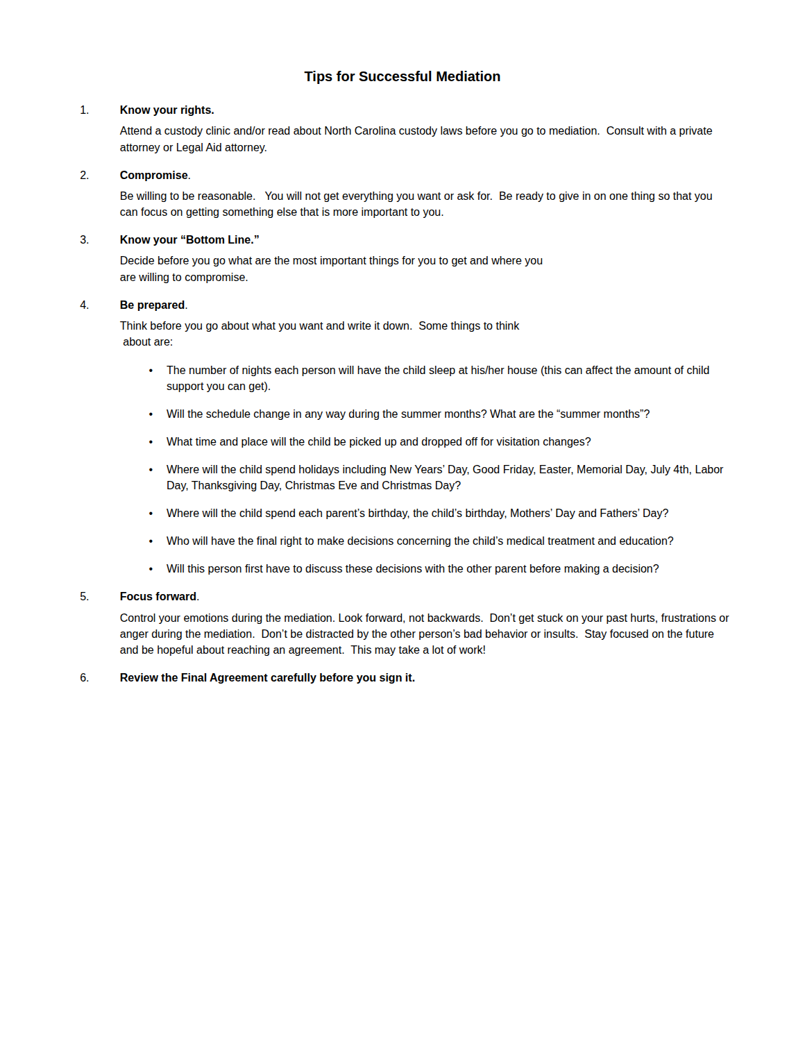Tips for Successful Mediation
Know your rights.
Attend a custody clinic and/or read about North Carolina custody laws before you go to mediation. Consult with a private attorney or Legal Aid attorney.
Compromise.
Be willing to be reasonable. You will not get everything you want or ask for. Be ready to give in on one thing so that you can focus on getting something else that is more important to you.
Know your “Bottom Line.”
Decide before you go what are the most important things for you to get and where you
are willing to compromise.
Be prepared.
Think before you go about what you want and write it down. Some things to think
about are:
The number of nights each person will have the child sleep at his/her house (this can affect the amount of child support you can get).
Will the schedule change in any way during the summer months? What are the “summer months”?
What time and place will the child be picked up and dropped off for visitation changes?
Where will the child spend holidays including New Years’ Day, Good Friday, Easter, Memorial Day, July 4th, Labor Day, Thanksgiving Day, Christmas Eve and Christmas Day?
Where will the child spend each parent’s birthday, the child’s birthday, Mothers’ Day and Fathers’ Day?
Who will have the final right to make decisions concerning the child’s medical treatment and education?
Will this person first have to discuss these decisions with the other parent before making a decision?
Focus forward.
Control your emotions during the mediation. Look forward, not backwards. Don’t get stuck on your past hurts, frustrations or anger during the mediation. Don’t be distracted by the other person’s bad behavior or insults. Stay focused on the future and be hopeful about reaching an agreement. This may take a lot of work!
Review the Final Agreement carefully before you sign it.